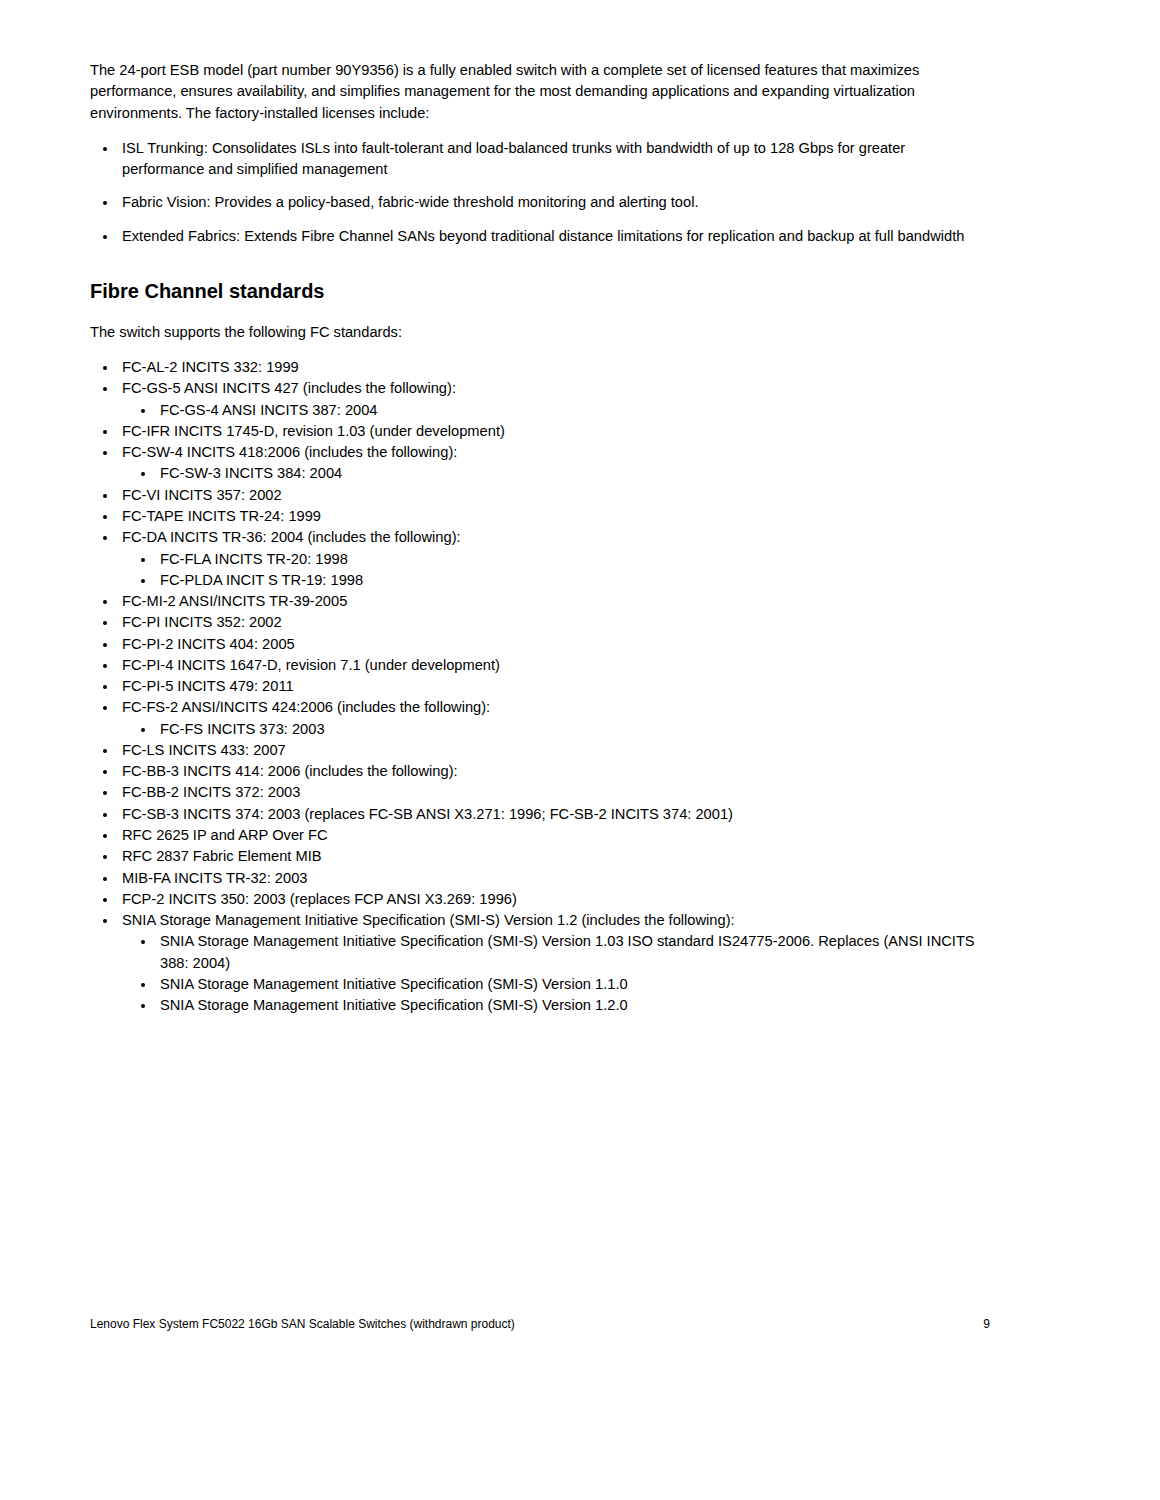The 24-port ESB model (part number 90Y9356) is a fully enabled switch with a complete set of licensed features that maximizes performance, ensures availability, and simplifies management for the most demanding applications and expanding virtualization environments. The factory-installed licenses include:
ISL Trunking: Consolidates ISLs into fault-tolerant and load-balanced trunks with bandwidth of up to 128 Gbps for greater performance and simplified management
Fabric Vision: Provides a policy-based, fabric-wide threshold monitoring and alerting tool.
Extended Fabrics: Extends Fibre Channel SANs beyond traditional distance limitations for replication and backup at full bandwidth
Fibre Channel standards
The switch supports the following FC standards:
FC-AL-2 INCITS 332: 1999
FC-GS-5 ANSI INCITS 427 (includes the following):
FC-GS-4 ANSI INCITS 387: 2004
FC-IFR INCITS 1745-D, revision 1.03 (under development)
FC-SW-4 INCITS 418:2006 (includes the following):
FC-SW-3 INCITS 384: 2004
FC-VI INCITS 357: 2002
FC-TAPE INCITS TR-24: 1999
FC-DA INCITS TR-36: 2004 (includes the following):
FC-FLA INCITS TR-20: 1998
FC-PLDA INCIT S TR-19: 1998
FC-MI-2 ANSI/INCITS TR-39-2005
FC-PI INCITS 352: 2002
FC-PI-2 INCITS 404: 2005
FC-PI-4 INCITS 1647-D, revision 7.1 (under development)
FC-PI-5 INCITS 479: 2011
FC-FS-2 ANSI/INCITS 424:2006 (includes the following):
FC-FS INCITS 373: 2003
FC-LS INCITS 433: 2007
FC-BB-3 INCITS 414: 2006 (includes the following):
FC-BB-2 INCITS 372: 2003
FC-SB-3 INCITS 374: 2003 (replaces FC-SB ANSI X3.271: 1996; FC-SB-2 INCITS 374: 2001)
RFC 2625 IP and ARP Over FC
RFC 2837 Fabric Element MIB
MIB-FA INCITS TR-32: 2003
FCP-2 INCITS 350: 2003 (replaces FCP ANSI X3.269: 1996)
SNIA Storage Management Initiative Specification (SMI-S) Version 1.2 (includes the following):
SNIA Storage Management Initiative Specification (SMI-S) Version 1.03 ISO standard IS24775-2006. Replaces (ANSI INCITS 388: 2004)
SNIA Storage Management Initiative Specification (SMI-S) Version 1.1.0
SNIA Storage Management Initiative Specification (SMI-S) Version 1.2.0
Lenovo Flex System FC5022 16Gb SAN Scalable Switches (withdrawn product) 9